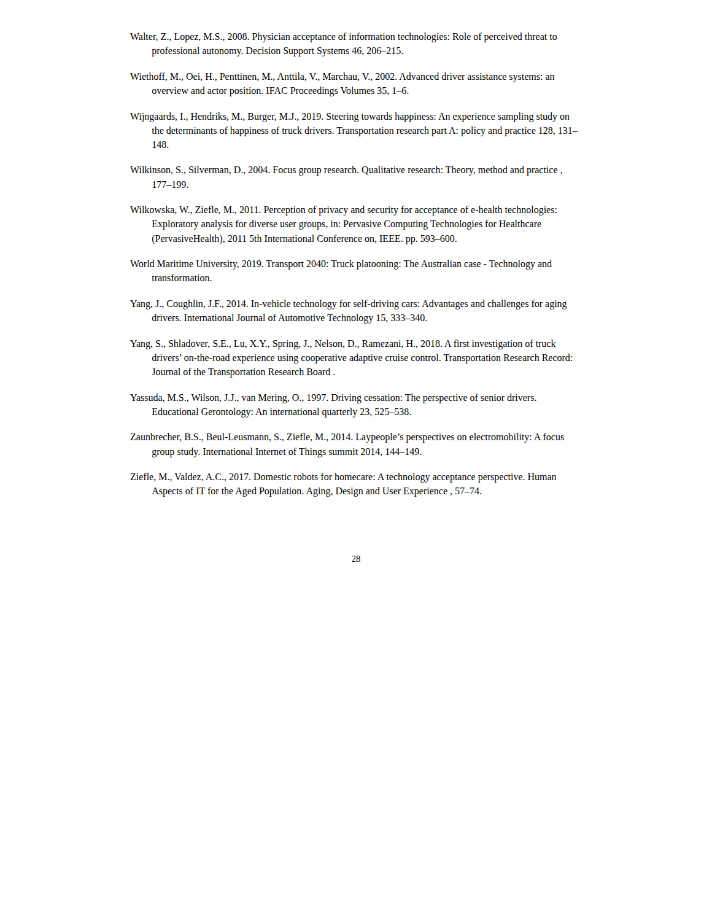Walter, Z., Lopez, M.S., 2008. Physician acceptance of information technologies: Role of perceived threat to professional autonomy. Decision Support Systems 46, 206–215.
Wiethoff, M., Oei, H., Penttinen, M., Anttila, V., Marchau, V., 2002. Advanced driver assistance systems: an overview and actor position. IFAC Proceedings Volumes 35, 1–6.
Wijngaards, I., Hendriks, M., Burger, M.J., 2019. Steering towards happiness: An experience sampling study on the determinants of happiness of truck drivers. Transportation research part A: policy and practice 128, 131–148.
Wilkinson, S., Silverman, D., 2004. Focus group research. Qualitative research: Theory, method and practice , 177–199.
Wilkowska, W., Ziefle, M., 2011. Perception of privacy and security for acceptance of e-health technologies: Exploratory analysis for diverse user groups, in: Pervasive Computing Technologies for Healthcare (PervasiveHealth), 2011 5th International Conference on, IEEE. pp. 593–600.
World Maritime University, 2019. Transport 2040: Truck platooning: The Australian case - Technology and transformation.
Yang, J., Coughlin, J.F., 2014. In-vehicle technology for self-driving cars: Advantages and challenges for aging drivers. International Journal of Automotive Technology 15, 333–340.
Yang, S., Shladover, S.E., Lu, X.Y., Spring, J., Nelson, D., Ramezani, H., 2018. A first investigation of truck drivers’ on-the-road experience using cooperative adaptive cruise control. Transportation Research Record: Journal of the Transportation Research Board .
Yassuda, M.S., Wilson, J.J., van Mering, O., 1997. Driving cessation: The perspective of senior drivers. Educational Gerontology: An international quarterly 23, 525–538.
Zaunbrecher, B.S., Beul-Leusmann, S., Ziefle, M., 2014. Laypeople’s perspectives on electromobility: A focus group study. International Internet of Things summit 2014, 144–149.
Ziefle, M., Valdez, A.C., 2017. Domestic robots for homecare: A technology acceptance perspective. Human Aspects of IT for the Aged Population. Aging, Design and User Experience , 57–74.
28